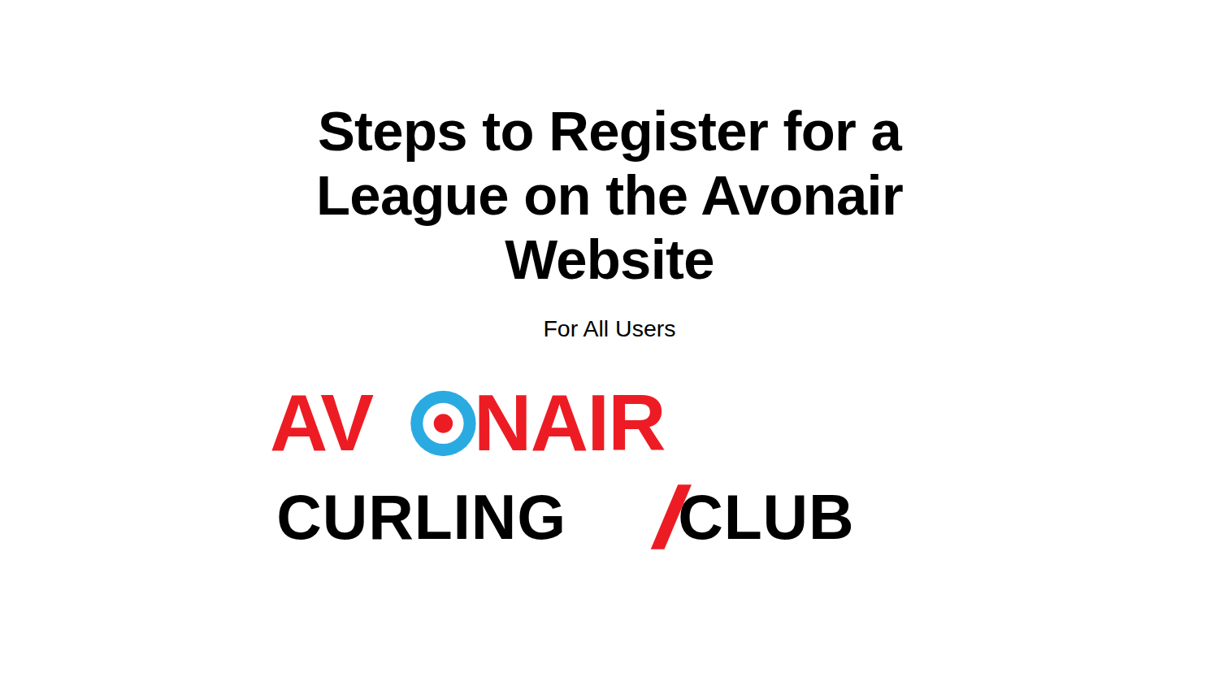Steps to Register for a League on the Avonair Website
For All Users
AV NAIR CURLING CLUB